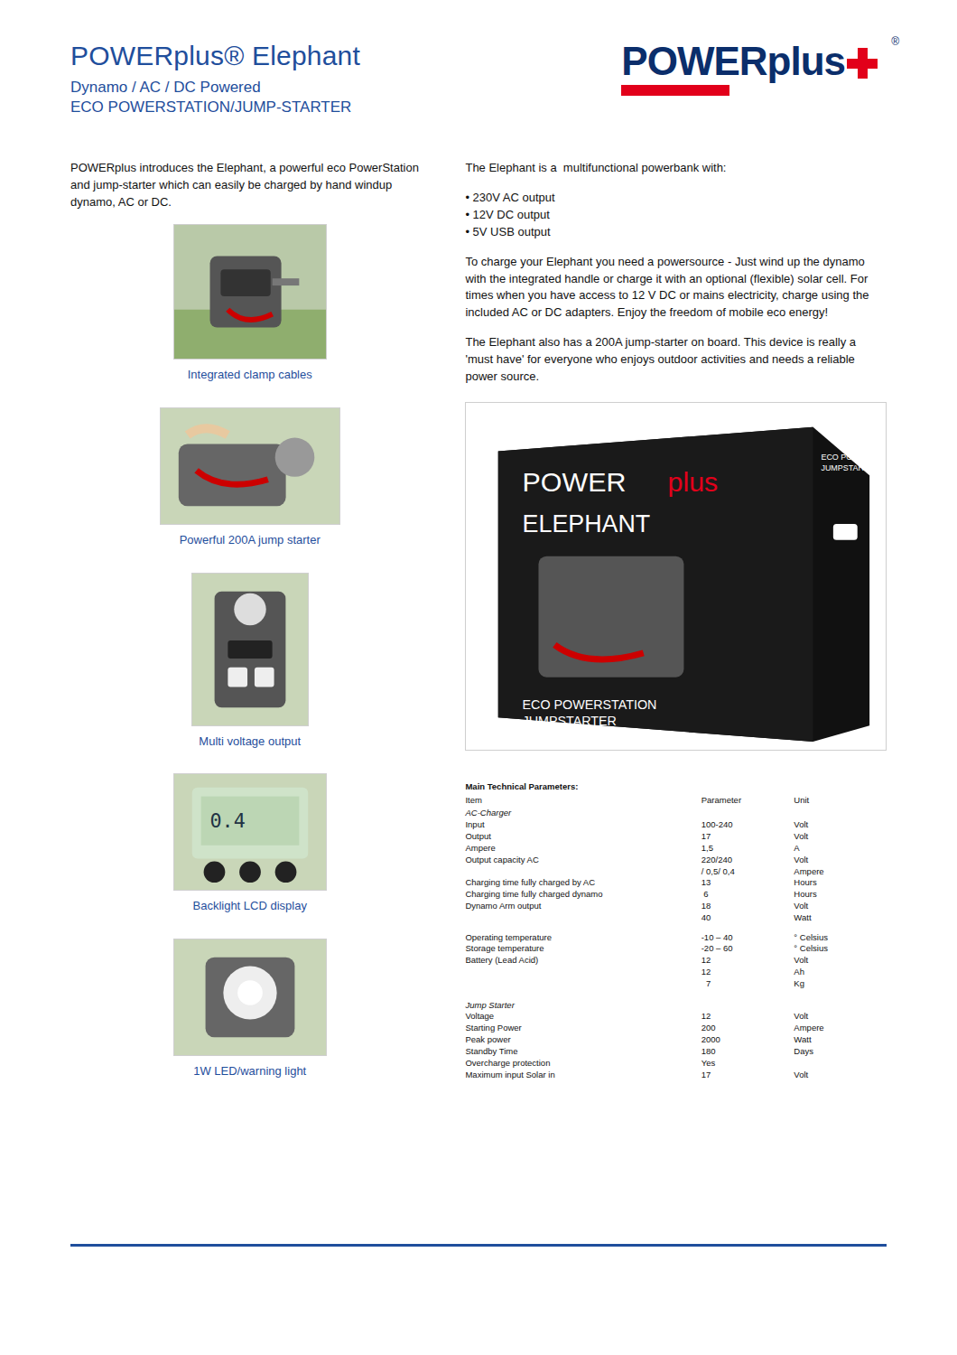POWERplus® Elephant
Dynamo / AC / DC Powered
ECO POWERSTATION/JUMP-STARTER
®
POWERplus
POWERplus introduces the Elephant, a powerful eco PowerStation and jump-starter which can easily be charged by hand windup dynamo, AC or DC.
Integrated clamp cables
Powerful 200A jump starter
Multi voltage output
Backlight LCD display
1W LED/warning light
The Elephant is a multifunctional powerbank with:
230V AC output
12V DC output
5V USB output
To charge your Elephant you need a powersource - Just wind up the dynamo with the integrated handle or charge it with an optional (flexible) solar cell. For times when you have access to 12 V DC or mains electricity, charge using the included AC or DC adapters. Enjoy the freedom of mobile eco energy!
The Elephant also has a 200A jump-starter on board. This device is really a 'must have' for everyone who enjoys outdoor activities and needs a reliable power source.
Main Technical Parameters:
| Item | Parameter | Unit |
| AC-Charger |
| Input | 100-240 | Volt |
| Output | 17 | Volt |
| Ampere | 1,5 | A |
| Output capacity AC | 220/240 | Volt |
| | / 0,5/ 0,4 | Ampere |
| Charging time fully charged by AC | 13 | Hours |
| Charging time fully charged dynamo | 6 | Hours |
| Dynamo Arm output | 18 | Volt |
| | 40 | Watt |
| Operating temperature | -10 – 40 | ° Celsius |
| Storage temperature | -20 – 60 | ° Celsius |
| Battery (Lead Acid) | 12 | Volt |
| | 12 | Ah |
| | 7 | Kg |
| Jump Starter |
| Voltage | 12 | Volt |
| Starting Power | 200 | Ampere |
| Peak power | 2000 | Watt |
| Standby Time | 180 | Days |
| Overcharge protection | Yes | |
| Maximum input Solar in | 17 | Volt |